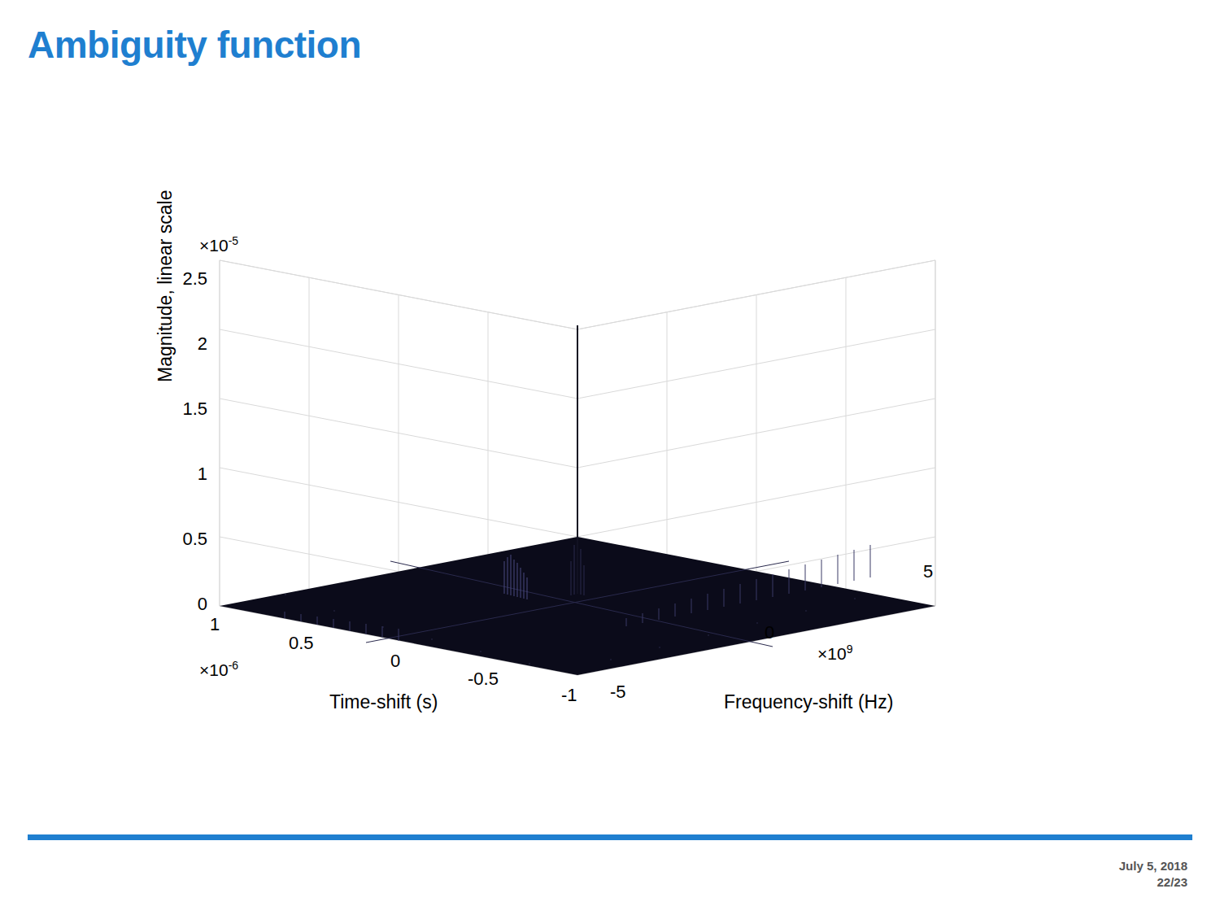Ambiguity function
×10-5
Magnitude, linear scale
2.5
2
1.5
1
0.5
0
1
0.5
0
-0.5
-1
×10-6
Time-shift (s)
-5
0
5
×109
Frequency-shift (Hz)
July 5, 2018
22/23